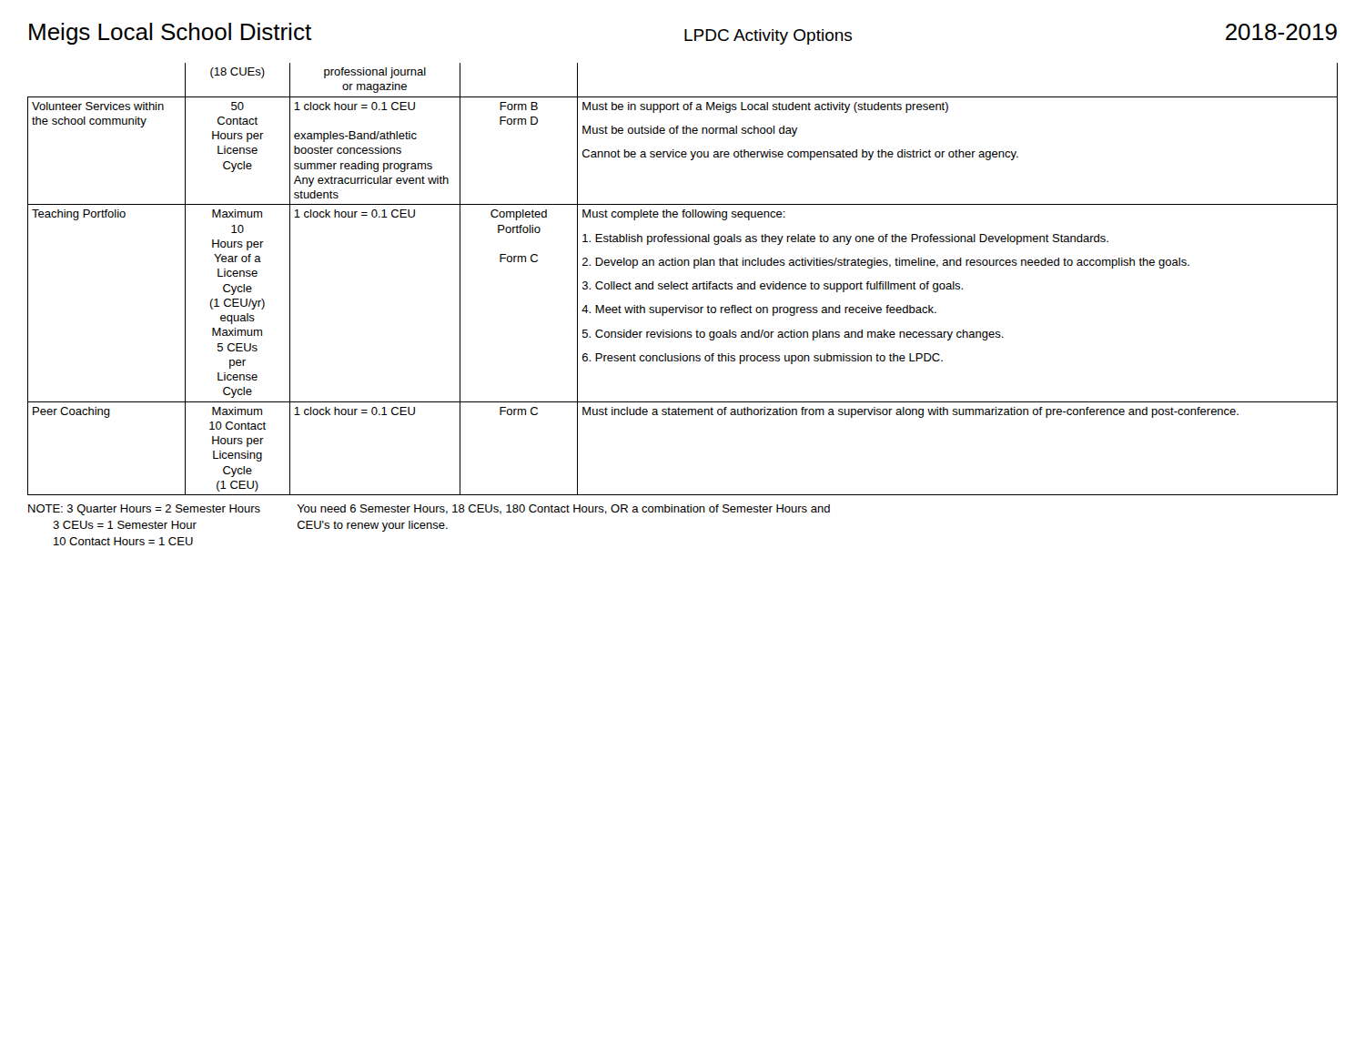Meigs Local School District
LPDC Activity Options
2018-2019
| | (18 CUEs) | professional journal or magazine | | |
| Volunteer Services within the school community | 50 Contact Hours per License Cycle | 1 clock hour = 0.1 CEU examples-Band/athletic booster concessions summer reading programs Any extracurricular event with students | Form B Form D | Must be in support of a Meigs Local student activity (students present) Must be outside of the normal school day Cannot be a service you are otherwise compensated by the district or other agency. |
| Teaching Portfolio | Maximum 10 Hours per Year of a License Cycle (1 CEU/yr) equals Maximum 5 CEUs per License Cycle | 1 clock hour = 0.1 CEU | Completed Portfolio Form C | Must complete the following sequence: 1. Establish professional goals as they relate to any one of the Professional Development Standards. 2. Develop an action plan that includes activities/strategies, timeline, and resources needed to accomplish the goals. 3. Collect and select artifacts and evidence to support fulfillment of goals. 4. Meet with supervisor to reflect on progress and receive feedback. 5. Consider revisions to goals and/or action plans and make necessary changes. 6. Present conclusions of this process upon submission to the LPDC. |
| Peer Coaching | Maximum 10 Contact Hours per Licensing Cycle (1 CEU) | 1 clock hour = 0.1 CEU | Form C | Must include a statement of authorization from a supervisor along with summarization of pre-conference and post-conference. |
NOTE: 3 Quarter Hours = 2 Semester Hours
3 CEUs = 1 Semester Hour
10 Contact Hours = 1 CEU
You need 6 Semester Hours, 18 CEUs, 180 Contact Hours, OR a combination of Semester Hours and CEU's to renew your license.